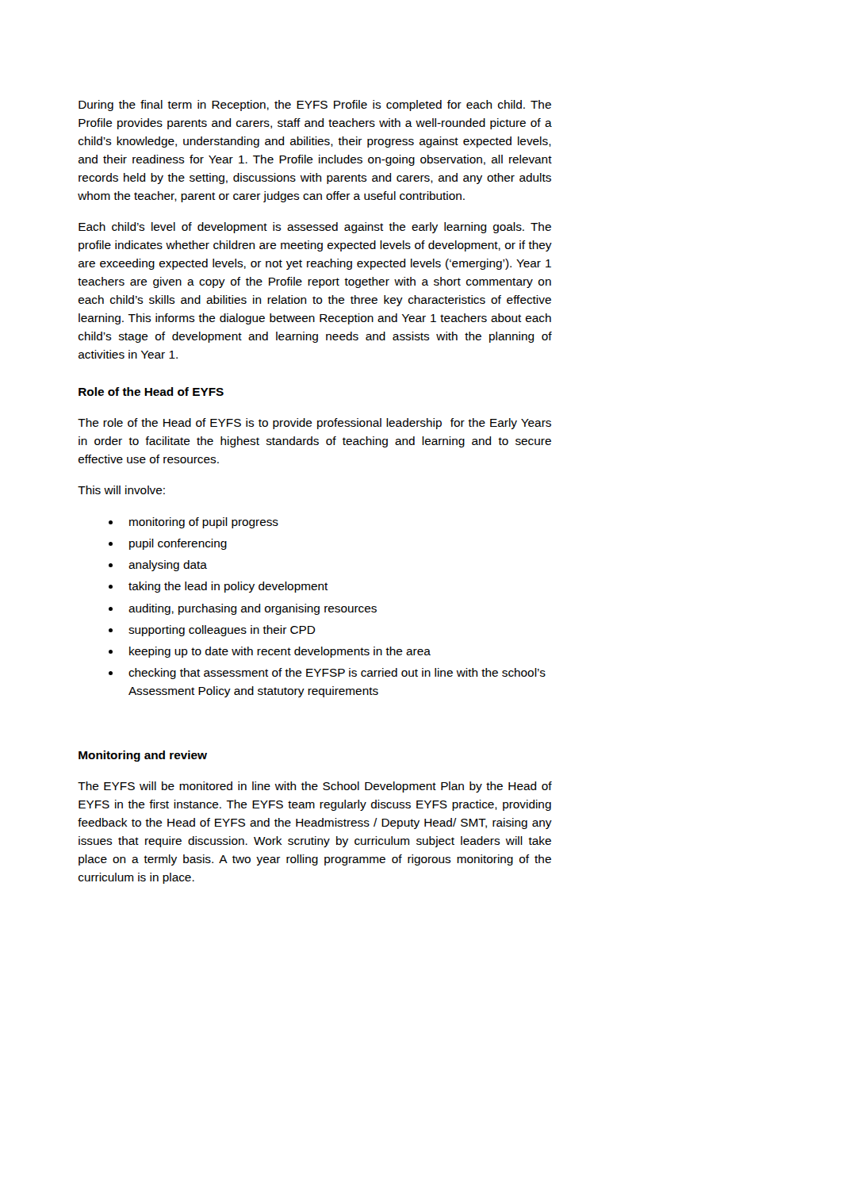During the final term in Reception, the EYFS Profile is completed for each child. The Profile provides parents and carers, staff and teachers with a well-rounded picture of a child’s knowledge, understanding and abilities, their progress against expected levels, and their readiness for Year 1. The Profile includes on-going observation, all relevant records held by the setting, discussions with parents and carers, and any other adults whom the teacher, parent or carer judges can offer a useful contribution.
Each child’s level of development is assessed against the early learning goals. The profile indicates whether children are meeting expected levels of development, or if they are exceeding expected levels, or not yet reaching expected levels (‘emerging’). Year 1 teachers are given a copy of the Profile report together with a short commentary on each child’s skills and abilities in relation to the three key characteristics of effective learning. This informs the dialogue between Reception and Year 1 teachers about each child’s stage of development and learning needs and assists with the planning of activities in Year 1.
Role of the Head of EYFS
The role of the Head of EYFS is to provide professional leadership for the Early Years in order to facilitate the highest standards of teaching and learning and to secure effective use of resources.
This will involve:
monitoring of pupil progress
pupil conferencing
analysing data
taking the lead in policy development
auditing, purchasing and organising resources
supporting colleagues in their CPD
keeping up to date with recent developments in the area
checking that assessment of the EYFSP is carried out in line with the school’s Assessment Policy and statutory requirements
Monitoring and review
The EYFS will be monitored in line with the School Development Plan by the Head of EYFS in the first instance. The EYFS team regularly discuss EYFS practice, providing feedback to the Head of EYFS and the Headmistress / Deputy Head/ SMT, raising any issues that require discussion. Work scrutiny by curriculum subject leaders will take place on a termly basis. A two year rolling programme of rigorous monitoring of the curriculum is in place.